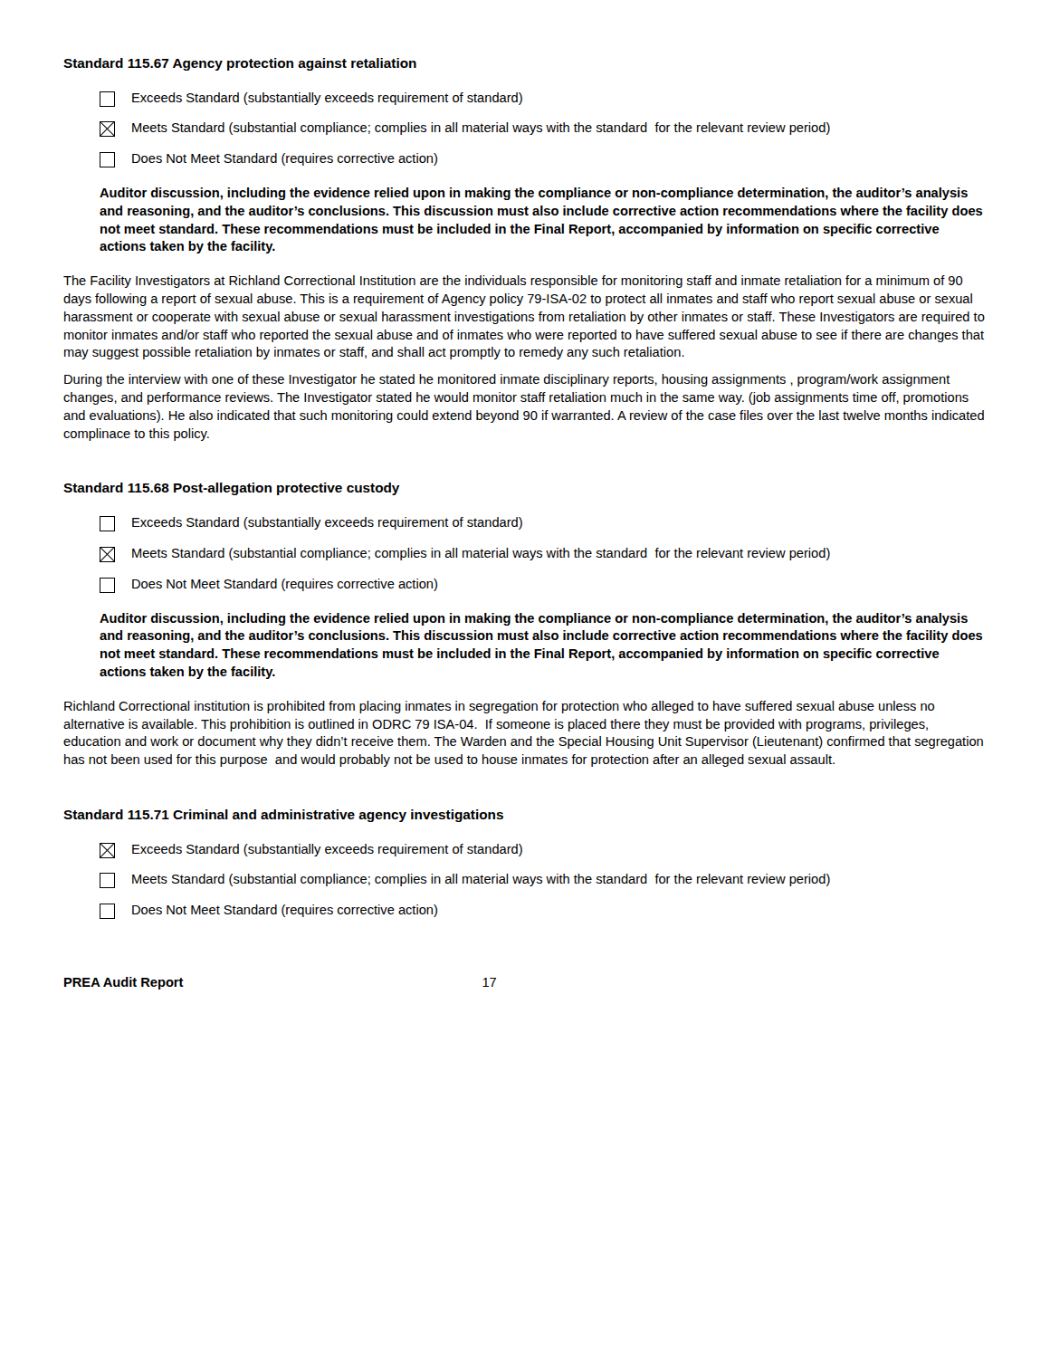Standard 115.67 Agency protection against retaliation
Exceeds Standard (substantially exceeds requirement of standard)
Meets Standard (substantial compliance; complies in all material ways with the standard for the relevant review period)
Does Not Meet Standard (requires corrective action)
Auditor discussion, including the evidence relied upon in making the compliance or non-compliance determination, the auditor’s analysis and reasoning, and the auditor’s conclusions. This discussion must also include corrective action recommendations where the facility does not meet standard. These recommendations must be included in the Final Report, accompanied by information on specific corrective actions taken by the facility.
The Facility Investigators at Richland Correctional Institution are the individuals responsible for monitoring staff and inmate retaliation for a minimum of 90 days following a report of sexual abuse. This is a requirement of Agency policy 79-ISA-02 to protect all inmates and staff who report sexual abuse or sexual harassment or cooperate with sexual abuse or sexual harassment investigations from retaliation by other inmates or staff. These Investigators are required to monitor inmates and/or staff who reported the sexual abuse and of inmates who were reported to have suffered sexual abuse to see if there are changes that may suggest possible retaliation by inmates or staff, and shall act promptly to remedy any such retaliation.
During the interview with one of these Investigator he stated he monitored inmate disciplinary reports, housing assignments , program/work assignment changes, and performance reviews. The Investigator stated he would monitor staff retaliation much in the same way. (job assignments time off, promotions and evaluations). He also indicated that such monitoring could extend beyond 90 if warranted. A review of the case files over the last twelve months indicated complinace to this policy.
Standard 115.68 Post-allegation protective custody
Exceeds Standard (substantially exceeds requirement of standard)
Meets Standard (substantial compliance; complies in all material ways with the standard for the relevant review period)
Does Not Meet Standard (requires corrective action)
Auditor discussion, including the evidence relied upon in making the compliance or non-compliance determination, the auditor’s analysis and reasoning, and the auditor’s conclusions. This discussion must also include corrective action recommendations where the facility does not meet standard. These recommendations must be included in the Final Report, accompanied by information on specific corrective actions taken by the facility.
Richland Correctional institution is prohibited from placing inmates in segregation for protection who alleged to have suffered sexual abuse unless no alternative is available. This prohibition is outlined in ODRC 79 ISA-04. If someone is placed there they must be provided with programs, privileges, education and work or document why they didn’t receive them. The Warden and the Special Housing Unit Supervisor (Lieutenant) confirmed that segregation has not been used for this purpose and would probably not be used to house inmates for protection after an alleged sexual assault.
Standard 115.71 Criminal and administrative agency investigations
Exceeds Standard (substantially exceeds requirement of standard)
Meets Standard (substantial compliance; complies in all material ways with the standard for the relevant review period)
Does Not Meet Standard (requires corrective action)
PREA Audit Report17